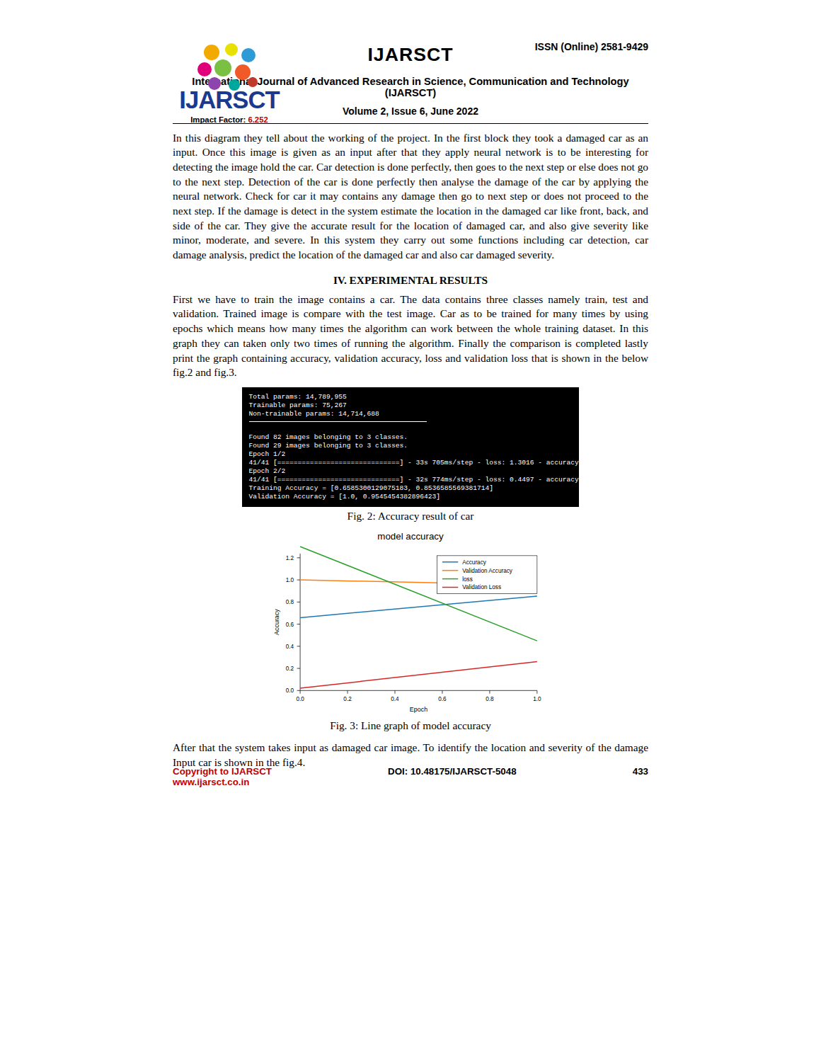IJARSCT
Impact Factor: 6.252
ISSN (Online) 2581-9429
IJARSCT
International Journal of Advanced Research in Science, Communication and Technology (IJARSCT)
Volume 2, Issue 6, June 2022
In this diagram they tell about the working of the project. In the first block they took a damaged car as an input. Once this image is given as an input after that they apply neural network is to be interesting for detecting the image hold the car. Car detection is done perfectly, then goes to the next step or else does not go to the next step. Detection of the car is done perfectly then analyse the damage of the car by applying the neural network. Check for car it may contains any damage then go to next step or does not proceed to the next step. If the damage is detect in the system estimate the location in the damaged car like front, back, and side of the car. They give the accurate result for the location of damaged car, and also give severity like minor, moderate, and severe. In this system they carry out some functions including car detection, car damage analysis, predict the location of the damaged car and also car damaged severity.
IV. EXPERIMENTAL RESULTS
First we have to train the image contains a car. The data contains three classes namely train, test and validation. Trained image is compare with the test image. Car as to be trained for many times by using epochs which means how many times the algorithm can work between the whole training dataset. In this graph they can taken only two times of running the algorithm. Finally the comparison is completed lastly print the graph containing accuracy, validation accuracy, loss and validation loss that is shown in the below fig.2 and fig.3.
Total params: 14,789,955 Trainable params: 75,267 Non-trainable params: 14,714,688
Found 82 images belonging to 3 classes. Found 29 images belonging to 3 classes. Epoch 1/2 41/41 [==============================] - 33s 705ms/step - loss: 1.3016 - accuracy: 0.6585 - val_loss: 0.0210 - val_accuracy: 1.0000 Epoch 2/2 41/41 [==============================] - 32s 774ms/step - loss: 0.4497 - accuracy: 0.8537 - val_loss: 0.2614 - val_accuracy: 0.9545 Training Accuracy = [0.6585300129075183, 0.8536585569381714] Validation Accuracy = [1.0, 0.9545454382896423]
Fig. 2: Accuracy result of car
model accuracy
0.0 0.2 0.4 0.6 0.8 1.0 1.2 0.0 0.2 0.4 0.6 0.8 1.0 Epoch Accuracy Accuracy Validation Accuracy loss Validation Loss
Fig. 3: Line graph of model accuracy
After that the system takes input as damaged car image. To identify the location and severity of the damage Input car is shown in the fig.4.
Copyright to IJARSCT
www.ijarsct.co.in
433
DOI: 10.48175/IJARSCT-5048